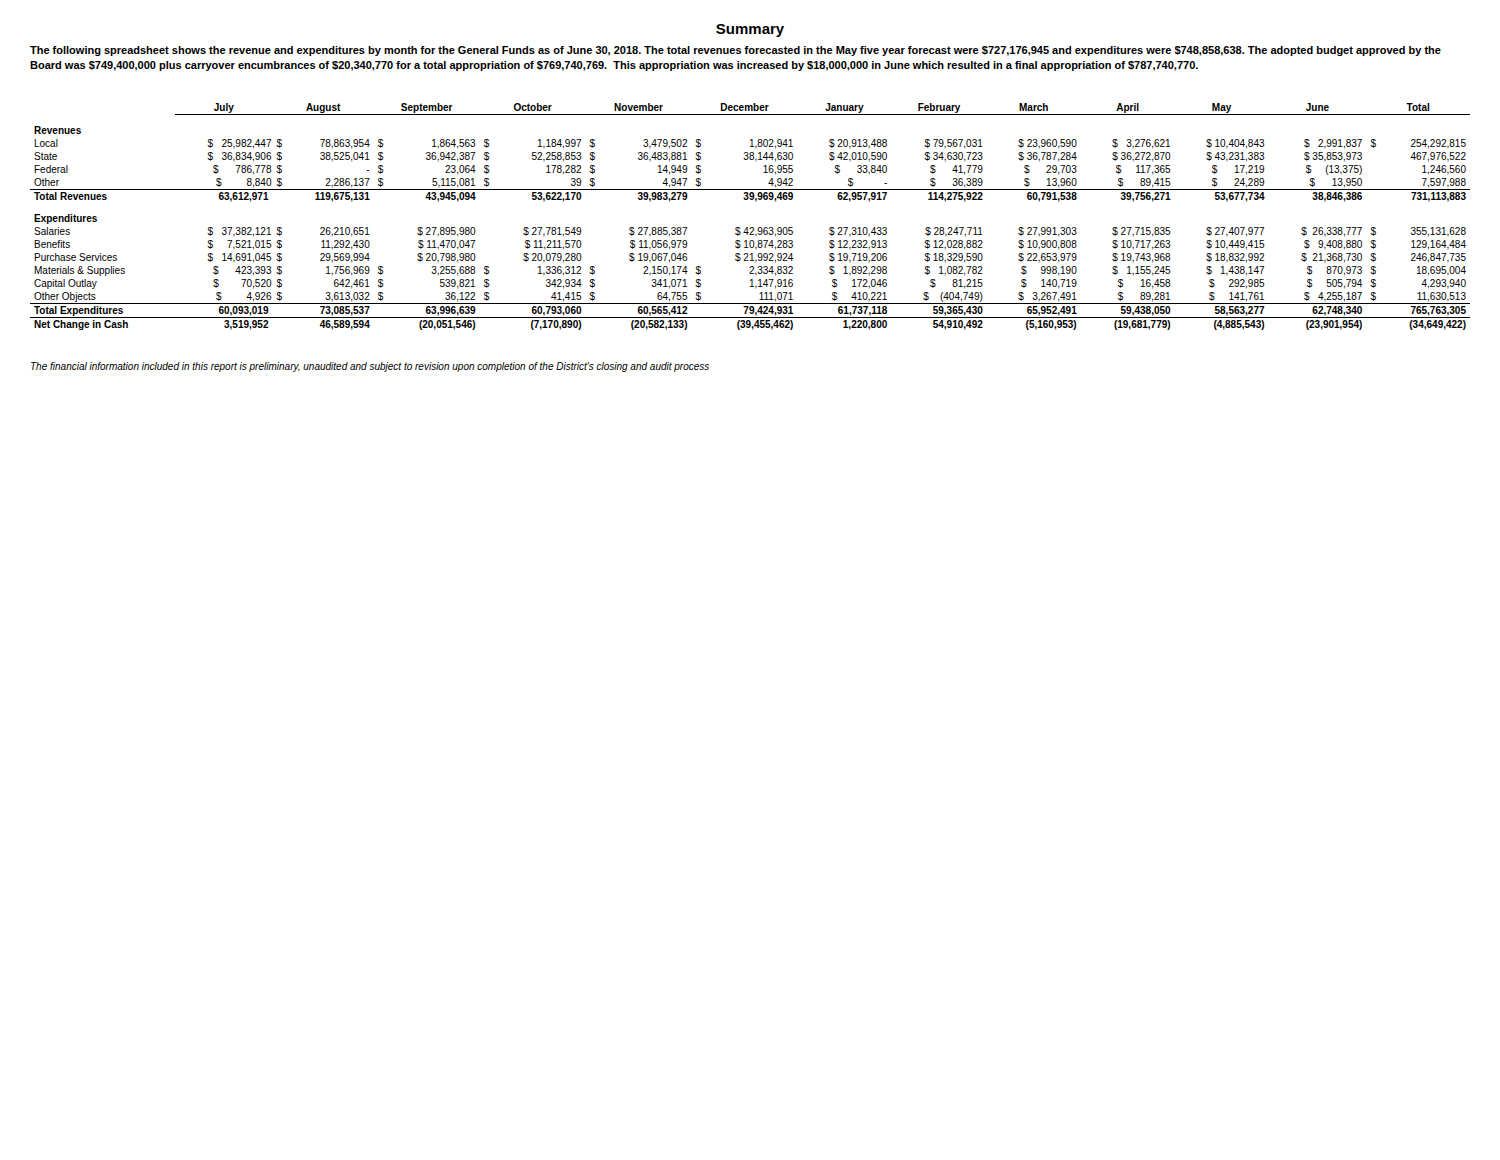Summary
The following spreadsheet shows the revenue and expenditures by month for the General Funds as of June 30, 2018. The total revenues forecasted in the May five year forecast were $727,176,945 and expenditures were $748,858,638. The adopted budget approved by the Board was $749,400,000 plus carryover encumbrances of $20,340,770 for a total appropriation of $769,740,769. This appropriation was increased by $18,000,000 in June which resulted in a final appropriation of $787,740,770.
| | July | August | September | October | November | December | January | February | March | April | May | June | Total |
| --- | --- | --- | --- | --- | --- | --- | --- | --- | --- | --- | --- | --- | --- |
| Revenues |
| Local | $ 25,982,447 | $ | 78,863,954 | $ | 1,864,563 | $ | 1,184,997 | $ | 3,479,502 | $ | 1,802,941 | $ 20,913,488 | $ 79,567,031 | $ 23,960,590 | $ 3,276,621 | $ 10,404,843 | $ 2,991,837 | $ | 254,292,815 |
| State | $ 36,834,906 | $ | 38,525,041 | $ | 36,942,387 | $ | 52,258,853 | $ | 36,483,881 | $ | 38,144,630 | $ 42,010,590 | $ 34,630,723 | $ 36,787,284 | $ 36,272,870 | $ 43,231,383 | $ 35,853,973 | | 467,976,522 |
| Federal | $ 786,778 | $ | - | $ | 23,064 | $ | 178,282 | $ | 14,949 | $ | 16,955 | $ 33,840 | $ 41,779 | $ 29,703 | $ 117,365 | $ 17,219 | $ (13,375) | | 1,246,560 |
| Other | $ 8,840 | $ | 2,286,137 | $ | 5,115,081 | $ | 39 | $ | 4,947 | $ | 4,942 | $ - | $ 36,389 | $ 13,960 | $ 89,415 | $ 24,289 | $ 13,950 | | 7,597,988 |
| Total Revenues | 63,612,971 | | 119,675,131 | | 43,945,094 | | 53,622,170 | | 39,983,279 | | 39,969,469 | 62,957,917 | 114,275,922 | 60,791,538 | 39,756,271 | 53,677,734 | 38,846,386 | | 731,113,883 |
| Expenditures |
| Salaries | $ 37,382,121 | $ | 26,210,651 | | $ 27,895,980 | | $ 27,781,549 | | $ 27,885,387 | | $ 42,963,905 | $ 27,310,433 | $ 28,247,711 | $ 27,991,303 | $ 27,715,835 | $ 27,407,977 | $ 26,338,777 | $ | 355,131,628 |
| Benefits | $ 7,521,015 | $ | 11,292,430 | | $ 11,470,047 | | $ 11,211,570 | | $ 11,056,979 | | $ 10,874,283 | $ 12,232,913 | $ 12,028,882 | $ 10,900,808 | $ 10,717,263 | $ 10,449,415 | $ 9,408,880 | $ | 129,164,484 |
| Purchase Services | $ 14,691,045 | $ | 29,569,994 | | $ 20,798,980 | | $ 20,079,280 | | $ 19,067,046 | | $ 21,992,924 | $ 19,719,206 | $ 18,329,590 | $ 22,653,979 | $ 19,743,968 | $ 18,832,992 | $ 21,368,730 | $ | 246,847,735 |
| Materials & Supplies | $ 423,393 | $ | 1,756,969 | $ | 3,255,688 | $ | 1,336,312 | $ | 2,150,174 | $ | 2,334,832 | $ 1,892,298 | $ 1,082,782 | $ 998,190 | $ 1,155,245 | $ 1,438,147 | $ 870,973 | $ | 18,695,004 |
| Capital Outlay | $ 70,520 | $ | 642,461 | $ | 539,821 | $ | 342,934 | $ | 341,071 | $ | 1,147,916 | $ 172,046 | $ 81,215 | $ 140,719 | $ 16,458 | $ 292,985 | $ 505,794 | $ | 4,293,940 |
| Other Objects | $ 4,926 | $ | 3,613,032 | $ | 36,122 | $ | 41,415 | $ | 64,755 | $ | 111,071 | $ 410,221 | $ (404,749) | $ 3,267,491 | $ 89,281 | $ 141,761 | $ 4,255,187 | $ | 11,630,513 |
| Total Expenditures | 60,093,019 | | 73,085,537 | | 63,996,639 | | 60,793,060 | | 60,565,412 | | 79,424,931 | 61,737,118 | 59,365,430 | 65,952,491 | 59,438,050 | 58,563,277 | 62,748,340 | | 765,763,305 |
| Net Change in Cash | 3,519,952 | | 46,589,594 | | (20,051,546) | | (7,170,890) | | (20,582,133) | | (39,455,462) | 1,220,800 | 54,910,492 | (5,160,953) | (19,681,779) | (4,885,543) | (23,901,954) | | (34,649,422) |
The financial information included in this report is preliminary, unaudited and subject to revision upon completion of the District's closing and audit process